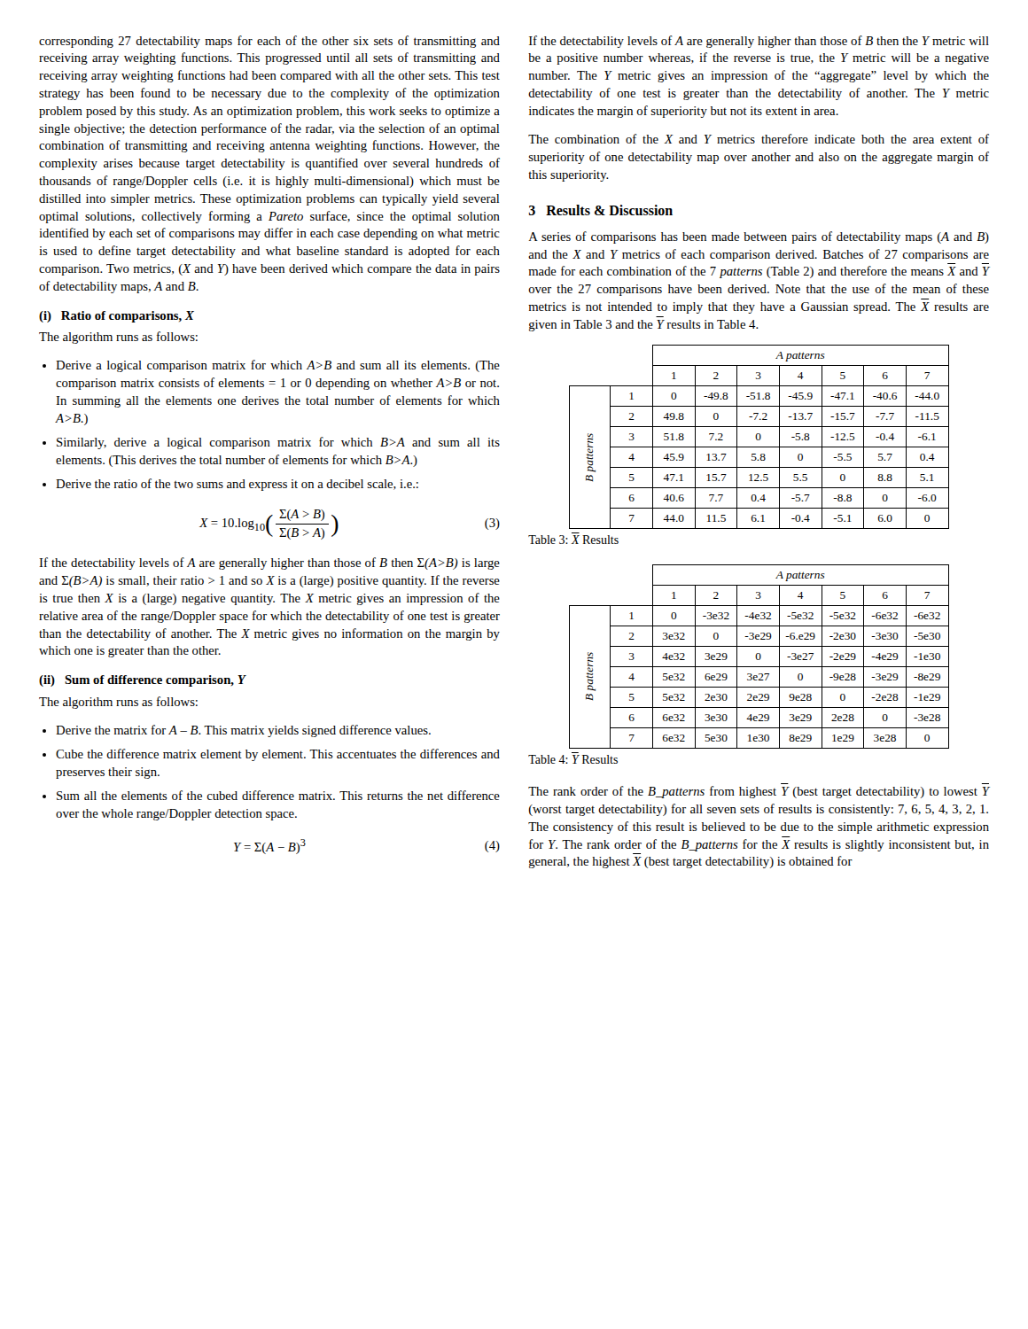corresponding 27 detectability maps for each of the other six sets of transmitting and receiving array weighting functions. This progressed until all sets of transmitting and receiving array weighting functions had been compared with all the other sets. This test strategy has been found to be necessary due to the complexity of the optimization problem posed by this study. As an optimization problem, this work seeks to optimize a single objective; the detection performance of the radar, via the selection of an optimal combination of transmitting and receiving antenna weighting functions. However, the complexity arises because target detectability is quantified over several hundreds of thousands of range/Doppler cells (i.e. it is highly multi-dimensional) which must be distilled into simpler metrics. These optimization problems can typically yield several optimal solutions, collectively forming a Pareto surface, since the optimal solution identified by each set of comparisons may differ in each case depending on what metric is used to define target detectability and what baseline standard is adopted for each comparison. Two metrics, (X and Y) have been derived which compare the data in pairs of detectability maps, A and B.
(i) Ratio of comparisons, X
The algorithm runs as follows:
Derive a logical comparison matrix for which A>B and sum all its elements. (The comparison matrix consists of elements = 1 or 0 depending on whether A>B or not. In summing all the elements one derives the total number of elements for which A>B.)
Similarly, derive a logical comparison matrix for which B>A and sum all its elements. (This derives the total number of elements for which B>A.)
Derive the ratio of the two sums and express it on a decibel scale, i.e.:
X = 10.log10(Σ(A > B) Σ(B > A)) (3)
If the detectability levels of A are generally higher than those of B then Σ(A>B) is large and Σ(B>A) is small, their ratio > 1 and so X is a (large) positive quantity. If the reverse is true then X is a (large) negative quantity. The X metric gives an impression of the relative area of the range/Doppler space for which the detectability of one test is greater than the detectability of another. The X metric gives no information on the margin by which one is greater than the other.
(ii) Sum of difference comparison, Y
The algorithm runs as follows:
Derive the matrix for A – B. This matrix yields signed difference values.
Cube the difference matrix element by element. This accentuates the differences and preserves their sign.
Sum all the elements of the cubed difference matrix. This returns the net difference over the whole range/Doppler detection space.
Y = Σ(A − B)3 (4)
If the detectability levels of A are generally higher than those of B then the Y metric will be a positive number whereas, if the reverse is true, the Y metric will be a negative number. The Y metric gives an impression of the “aggregate” level by which the detectability of one test is greater than the detectability of another. The Y metric indicates the margin of superiority but not its extent in area.
The combination of the X and Y metrics therefore indicate both the area extent of superiority of one detectability map over another and also on the aggregate margin of this superiority.
3 Results & Discussion
A series of comparisons has been made between pairs of detectability maps (A and B) and the X and Y metrics of each comparison derived. Batches of 27 comparisons are made for each combination of the 7 patterns (Table 2) and therefore the means X and Y over the 27 comparisons have been derived. Note that the use of the mean of these metrics is not intended to imply that they have a Gaussian spread. The X results are given in Table 3 and the Y results in Table 4.
| | | A patterns |
| | | 1 | 2 | 3 | 4 | 5 | 6 | 7 |
| B patterns | 1 | 0 | -49.8 | -51.8 | -45.9 | -47.1 | -40.6 | -44.0 |
| 2 | 49.8 | 0 | -7.2 | -13.7 | -15.7 | -7.7 | -11.5 |
| 3 | 51.8 | 7.2 | 0 | -5.8 | -12.5 | -0.4 | -6.1 |
| 4 | 45.9 | 13.7 | 5.8 | 0 | -5.5 | 5.7 | 0.4 |
| 5 | 47.1 | 15.7 | 12.5 | 5.5 | 0 | 8.8 | 5.1 |
| 6 | 40.6 | 7.7 | 0.4 | -5.7 | -8.8 | 0 | -6.0 |
| 7 | 44.0 | 11.5 | 6.1 | -0.4 | -5.1 | 6.0 | 0 |
Table 3: X Results
| | | A patterns |
| | | 1 | 2 | 3 | 4 | 5 | 6 | 7 |
| B patterns | 1 | 0 | -3e32 | -4e32 | -5e32 | -5e32 | -6e32 | -6e32 |
| 2 | 3e32 | 0 | -3e29 | -6.e29 | -2e30 | -3e30 | -5e30 |
| 3 | 4e32 | 3e29 | 0 | -3e27 | -2e29 | -4e29 | -1e30 |
| 4 | 5e32 | 6e29 | 3e27 | 0 | -9e28 | -3e29 | -8e29 |
| 5 | 5e32 | 2e30 | 2e29 | 9e28 | 0 | -2e28 | -1e29 |
| 6 | 6e32 | 3e30 | 4e29 | 3e29 | 2e28 | 0 | -3e28 |
| 7 | 6e32 | 5e30 | 1e30 | 8e29 | 1e29 | 3e28 | 0 |
Table 4: Y Results
The rank order of the B_patterns from highest Y (best target detectability) to lowest Y (worst target detectability) for all seven sets of results is consistently: 7, 6, 5, 4, 3, 2, 1. The consistency of this result is believed to be due to the simple arithmetic expression for Y. The rank order of the B_patterns for the X results is slightly inconsistent but, in general, the highest X (best target detectability) is obtained for